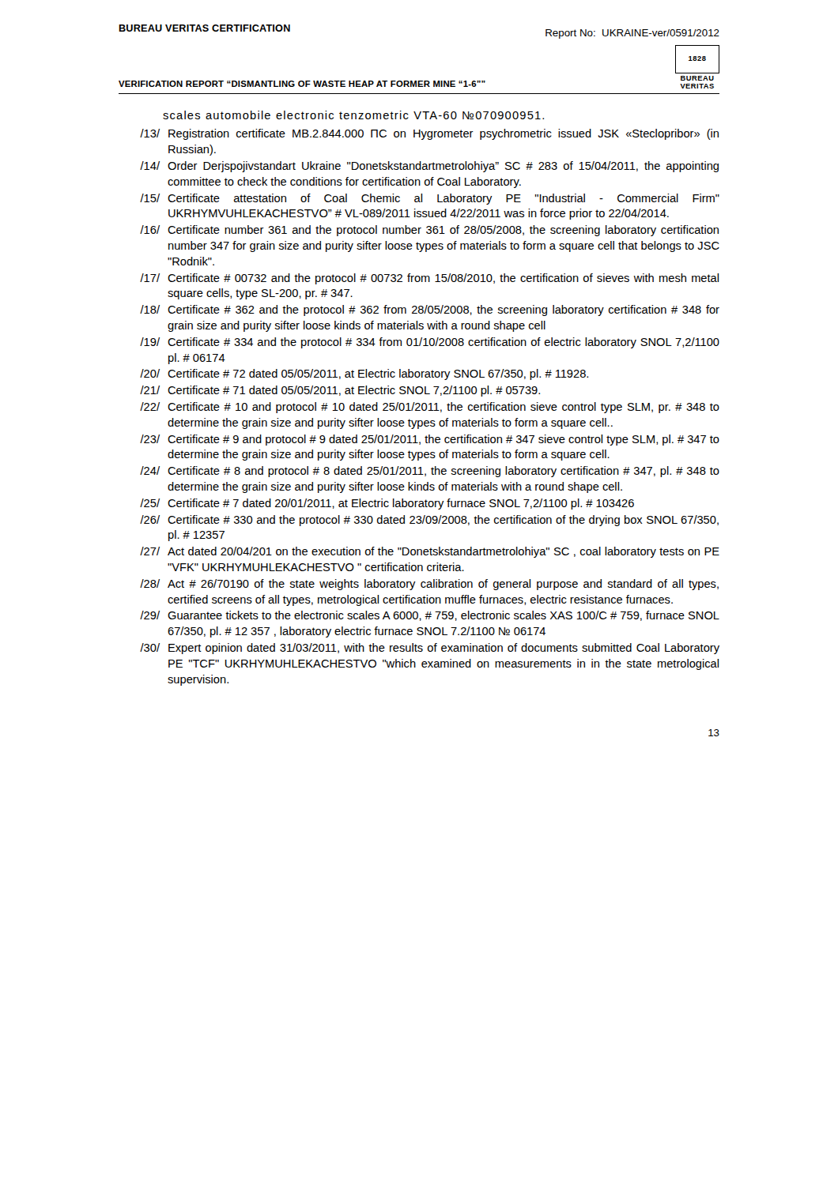BUREAU VERITAS CERTIFICATION
Report No: UKRAINE-ver/0591/2012
VERIFICATION REPORT “DISMANTLING OF WASTE HEAP AT FORMER MINE “1-6””
1828
BUREAU
VERITAS
scales automobile electronic tenzometric VTA-60 №070900951.
/13/Registration certificate МВ.2.844.000 ПС on Hygrometer psychrometric issued JSK «Steclopribor» (in Russian).
/14/Order Derjspojivstandart Ukraine "Donetskstandartmetrolohiya” SC # 283 of 15/04/2011, the appointing committee to check the conditions for certification of Coal Laboratory.
/15/Certificate attestation of Coal Chemic al Laboratory PE "Industrial - Commercial Firm" UKRHYMVUHLEKACHESTVO” # VL-089/2011 issued 4/22/2011 was in force prior to 22/04/2014.
/16/Certificate number 361 and the protocol number 361 of 28/05/2008, the screening laboratory certification number 347 for grain size and purity sifter loose types of materials to form a square cell that belongs to JSC "Rodnik".
/17/Certificate # 00732 and the protocol # 00732 from 15/08/2010, the certification of sieves with mesh metal square cells, type SL-200, pr. # 347.
/18/Certificate # 362 and the protocol # 362 from 28/05/2008, the screening laboratory certification # 348 for grain size and purity sifter loose kinds of materials with a round shape cell
/19/Certificate # 334 and the protocol # 334 from 01/10/2008 certification of electric laboratory SNOL 7,2/1100 pl. # 06174
/20/Certificate # 72 dated 05/05/2011, at Electric laboratory SNOL 67/350, pl. # 11928.
/21/Certificate # 71 dated 05/05/2011, at Electric SNOL 7,2/1100 pl. # 05739.
/22/Certificate # 10 and protocol # 10 dated 25/01/2011, the certification sieve control type SLM, pr. # 348 to determine the grain size and purity sifter loose types of materials to form a square cell..
/23/Certificate # 9 and protocol # 9 dated 25/01/2011, the certification # 347 sieve control type SLM, pl. # 347 to determine the grain size and purity sifter loose types of materials to form a square cell.
/24/Certificate # 8 and protocol # 8 dated 25/01/2011, the screening laboratory certification # 347, pl. # 348 to determine the grain size and purity sifter loose kinds of materials with a round shape cell.
/25/Certificate # 7 dated 20/01/2011, at Electric laboratory furnace SNOL 7,2/1100 pl. # 103426
/26/Certificate # 330 and the protocol # 330 dated 23/09/2008, the certification of the drying box SNOL 67/350, pl. # 12357
/27/Act dated 20/04/201 on the execution of the "Donetskstandartmetrolohiya" SC , coal laboratory tests on PE "VFK" UKRHYMUHLEKACHESTVO " certification criteria.
/28/Act # 26/70190 of the state weights laboratory calibration of general purpose and standard of all types, certified screens of all types, metrological certification muffle furnaces, electric resistance furnaces.
/29/Guarantee tickets to the electronic scales A 6000, # 759, electronic scales XAS 100/C # 759, furnace SNOL 67/350, pl. # 12 357 , laboratory electric furnace SNOL 7.2/1100 № 06174
/30/Expert opinion dated 31/03/2011, with the results of examination of documents submitted Coal Laboratory PE "TCF" UKRHYMUHLEKACHESTVO "which examined on measurements in in the state metrological supervision.
13